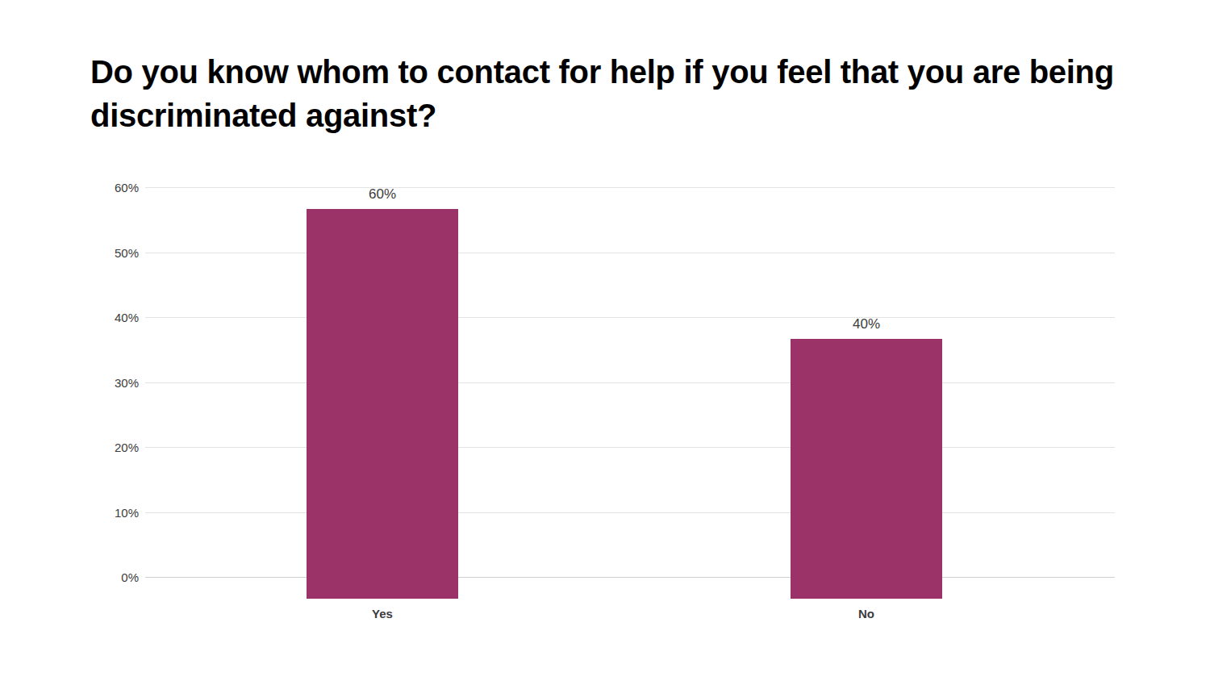Do you know whom to contact for help if you feel that you are being discriminated against?
60% 50% 40% 30% 20% 10% 0%
60%
40%
Yes No